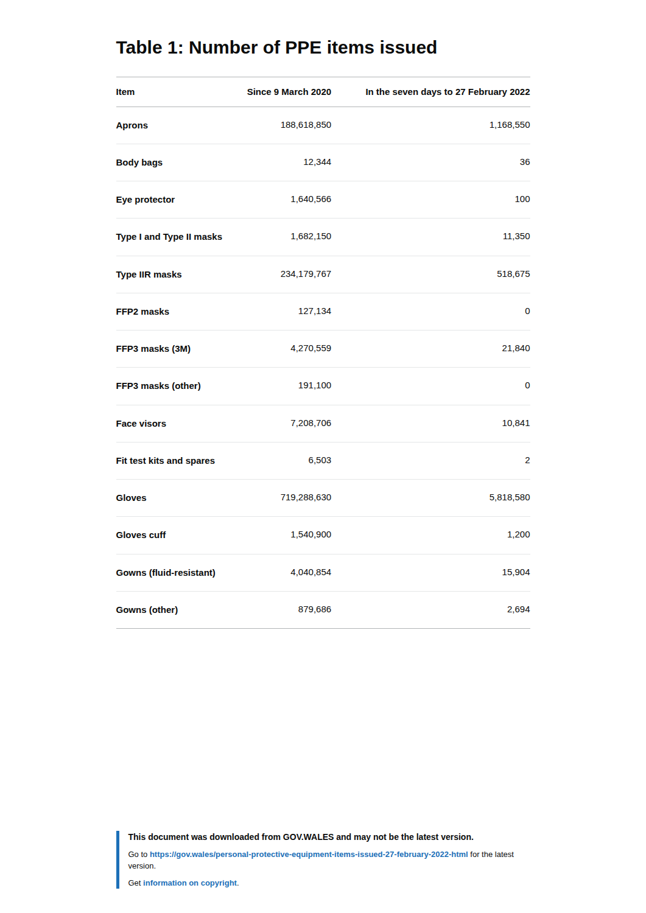Table 1: Number of PPE items issued
| Item | Since 9 March 2020 | In the seven days to 27 February 2022 |
| --- | --- | --- |
| Aprons | 188,618,850 | 1,168,550 |
| Body bags | 12,344 | 36 |
| Eye protector | 1,640,566 | 100 |
| Type I and Type II masks | 1,682,150 | 11,350 |
| Type IIR masks | 234,179,767 | 518,675 |
| FFP2 masks | 127,134 | 0 |
| FFP3 masks (3M) | 4,270,559 | 21,840 |
| FFP3 masks (other) | 191,100 | 0 |
| Face visors | 7,208,706 | 10,841 |
| Fit test kits and spares | 6,503 | 2 |
| Gloves | 719,288,630 | 5,818,580 |
| Gloves cuff | 1,540,900 | 1,200 |
| Gowns (fluid-resistant) | 4,040,854 | 15,904 |
| Gowns (other) | 879,686 | 2,694 |
This document was downloaded from GOV.WALES and may not be the latest version.
Go to https://gov.wales/personal-protective-equipment-items-issued-27-february-2022-html for the latest version.
Get information on copyright.